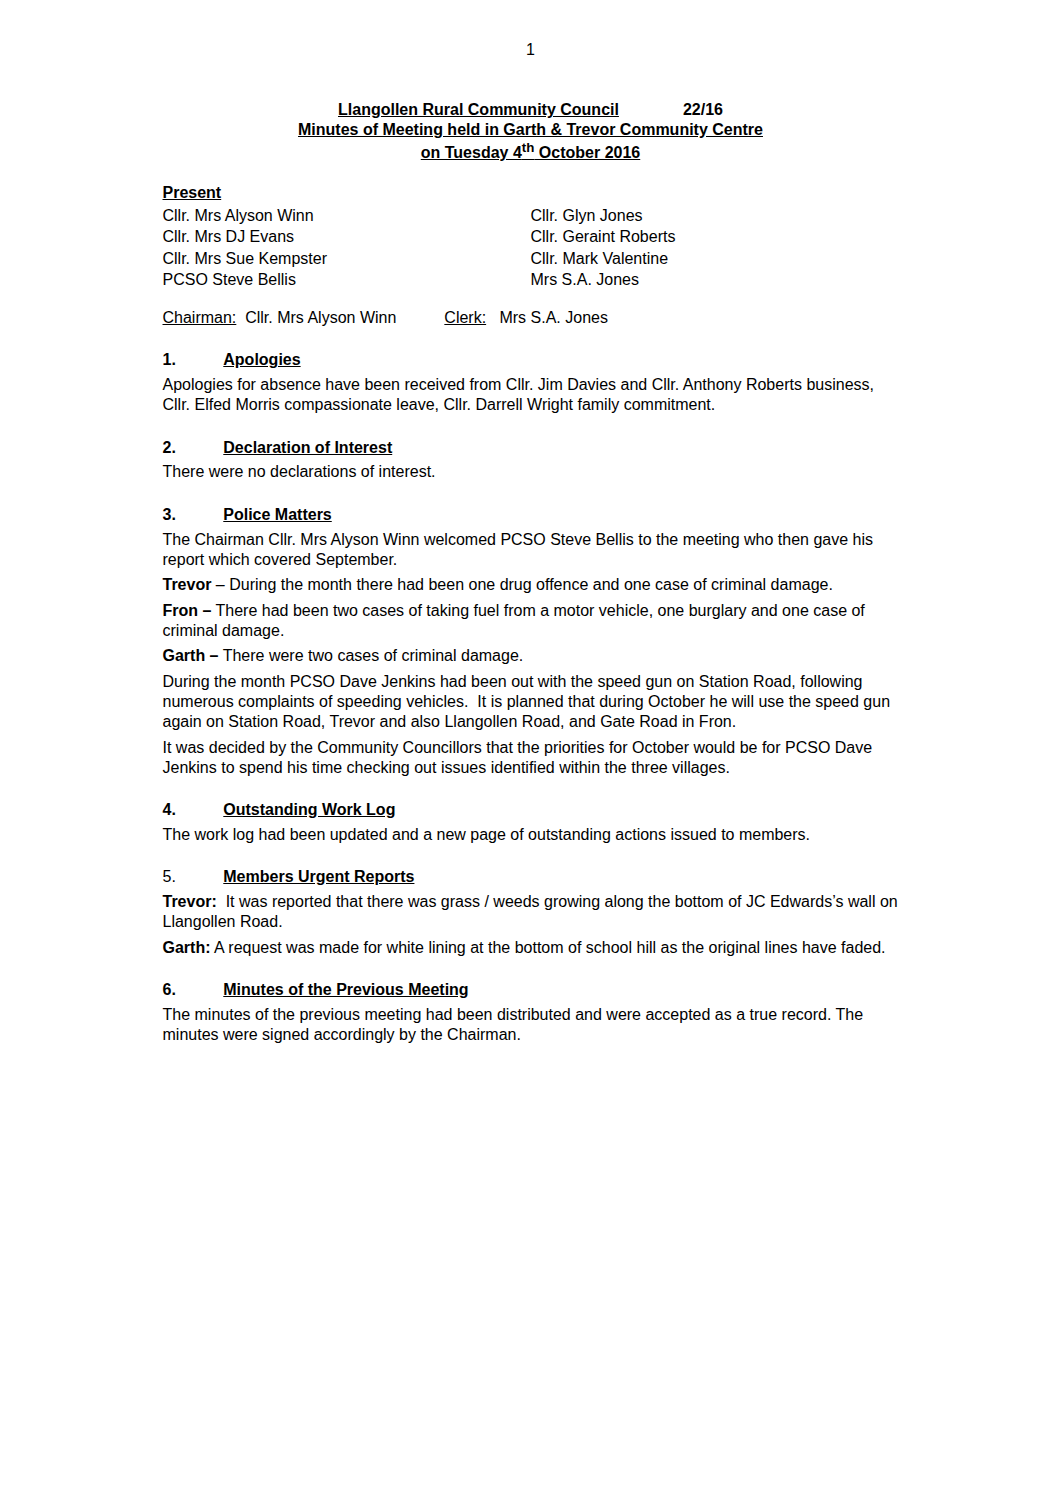1
Llangollen Rural Community Council 22/16
Minutes of Meeting held in Garth & Trevor Community Centre on Tuesday 4th October 2016
Present
| Cllr. Mrs Alyson Winn | Cllr. Glyn Jones |
| Cllr. Mrs DJ Evans | Cllr. Geraint Roberts |
| Cllr. Mrs Sue Kempster | Cllr. Mark Valentine |
| PCSO Steve Bellis | Mrs S.A. Jones |
Chairman: Cllr. Mrs Alyson Winn
Clerk: Mrs S.A. Jones
1. Apologies
Apologies for absence have been received from Cllr. Jim Davies and Cllr. Anthony Roberts business, Cllr. Elfed Morris compassionate leave, Cllr. Darrell Wright family commitment.
2. Declaration of Interest
There were no declarations of interest.
3. Police Matters
The Chairman Cllr. Mrs Alyson Winn welcomed PCSO Steve Bellis to the meeting who then gave his report which covered September.
Trevor – During the month there had been one drug offence and one case of criminal damage.
Fron – There had been two cases of taking fuel from a motor vehicle, one burglary and one case of criminal damage.
Garth – There were two cases of criminal damage.
During the month PCSO Dave Jenkins had been out with the speed gun on Station Road, following numerous complaints of speeding vehicles. It is planned that during October he will use the speed gun again on Station Road, Trevor and also Llangollen Road, and Gate Road in Fron.
It was decided by the Community Councillors that the priorities for October would be for PCSO Dave Jenkins to spend his time checking out issues identified within the three villages.
4. Outstanding Work Log
The work log had been updated and a new page of outstanding actions issued to members.
5. Members Urgent Reports
Trevor: It was reported that there was grass / weeds growing along the bottom of JC Edwards’s wall on Llangollen Road.
Garth: A request was made for white lining at the bottom of school hill as the original lines have faded.
6. Minutes of the Previous Meeting
The minutes of the previous meeting had been distributed and were accepted as a true record. The minutes were signed accordingly by the Chairman.